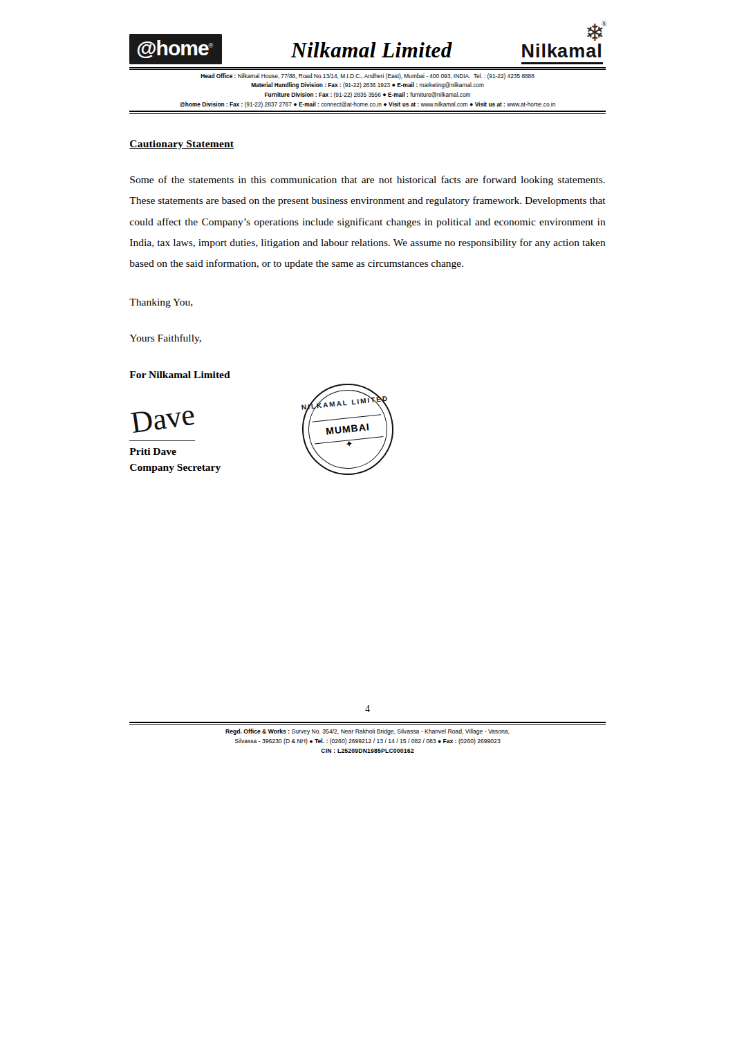@home®
Nilkamal Limited
®
❄
Nilkamal
Head Office : Nilkamal House, 77/88, Road No.13/14, M.I.D.C., Andheri (East), Mumbai - 400 093, INDIA. Tel. : (91-22) 4235 8888
Material Handling Division : Fax : (91-22) 2836 1923 ● E-mail : marketing@nilkamal.com
Furniture Division : Fax : (91-22) 2835 3556 ● E-mail : furniture@nilkamal.com
@home Division : Fax : (91-22) 2837 2787 ● E-mail : connect@at-home.co.in ● Visit us at : www.nilkamal.com ● Visit us at : www.at-home.co.in
Cautionary Statement
Some of the statements in this communication that are not historical facts are forward looking statements. These statements are based on the present business environment and regulatory framework. Developments that could affect the Company’s operations include significant changes in political and economic environment in India, tax laws, import duties, litigation and labour relations. We assume no responsibility for any action taken based on the said information, or to update the same as circumstances change.
Thanking You,
Yours Faithfully,
For Nilkamal Limited
Dave
Priti Dave
Company Secretary
NILKAMAL LIMITED
MUMBAI
✦
4
Regd. Office & Works : Survey No. 354/2, Near Rakholi Bridge, Silvassa - Khanvel Road, Village - Vasona,
Silvassa - 396230 (D & NH) ● Tel. : (0260) 2699212 / 13 / 14 / 15 / 082 / 083 ● Fax : (0260) 2699023
CIN : L25209DN1985PLC000162